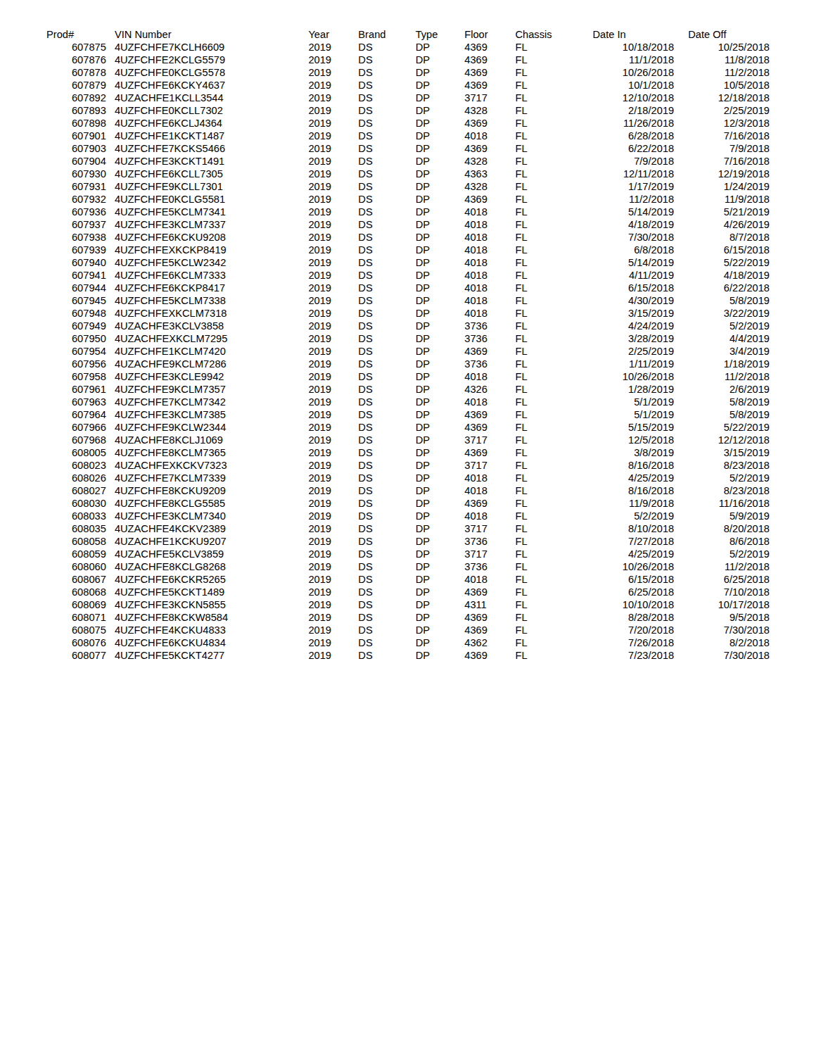| Prod# | VIN Number | Year | Brand | Type | Floor | Chassis | Date In | Date Off |
| --- | --- | --- | --- | --- | --- | --- | --- | --- |
| 607875 | 4UZFCHFE7KCLH6609 | 2019 | DS | DP | 4369 | FL | 10/18/2018 | 10/25/2018 |
| 607876 | 4UZFCHFE2KCLG5579 | 2019 | DS | DP | 4369 | FL | 11/1/2018 | 11/8/2018 |
| 607878 | 4UZFCHFE0KCLG5578 | 2019 | DS | DP | 4369 | FL | 10/26/2018 | 11/2/2018 |
| 607879 | 4UZFCHFE6KCKY4637 | 2019 | DS | DP | 4369 | FL | 10/1/2018 | 10/5/2018 |
| 607892 | 4UZACHFE1KCLL3544 | 2019 | DS | DP | 3717 | FL | 12/10/2018 | 12/18/2018 |
| 607893 | 4UZFCHFE0KCLL7302 | 2019 | DS | DP | 4328 | FL | 2/18/2019 | 2/25/2019 |
| 607898 | 4UZFCHFE6KCLJ4364 | 2019 | DS | DP | 4369 | FL | 11/26/2018 | 12/3/2018 |
| 607901 | 4UZFCHFE1KCKT1487 | 2019 | DS | DP | 4018 | FL | 6/28/2018 | 7/16/2018 |
| 607903 | 4UZFCHFE7KCKS5466 | 2019 | DS | DP | 4369 | FL | 6/22/2018 | 7/9/2018 |
| 607904 | 4UZFCHFE3KCKT1491 | 2019 | DS | DP | 4328 | FL | 7/9/2018 | 7/16/2018 |
| 607930 | 4UZFCHFE6KCLL7305 | 2019 | DS | DP | 4363 | FL | 12/11/2018 | 12/19/2018 |
| 607931 | 4UZFCHFE9KCLL7301 | 2019 | DS | DP | 4328 | FL | 1/17/2019 | 1/24/2019 |
| 607932 | 4UZFCHFE0KCLG5581 | 2019 | DS | DP | 4369 | FL | 11/2/2018 | 11/9/2018 |
| 607936 | 4UZFCHFE5KCLM7341 | 2019 | DS | DP | 4018 | FL | 5/14/2019 | 5/21/2019 |
| 607937 | 4UZFCHFE3KCLM7337 | 2019 | DS | DP | 4018 | FL | 4/18/2019 | 4/26/2019 |
| 607938 | 4UZFCHFE6KCKU9208 | 2019 | DS | DP | 4018 | FL | 7/30/2018 | 8/7/2018 |
| 607939 | 4UZFCHFEXKCKP8419 | 2019 | DS | DP | 4018 | FL | 6/8/2018 | 6/15/2018 |
| 607940 | 4UZFCHFE5KCLW2342 | 2019 | DS | DP | 4018 | FL | 5/14/2019 | 5/22/2019 |
| 607941 | 4UZFCHFE6KCLM7333 | 2019 | DS | DP | 4018 | FL | 4/11/2019 | 4/18/2019 |
| 607944 | 4UZFCHFE6KCKP8417 | 2019 | DS | DP | 4018 | FL | 6/15/2018 | 6/22/2018 |
| 607945 | 4UZFCHFE5KCLM7338 | 2019 | DS | DP | 4018 | FL | 4/30/2019 | 5/8/2019 |
| 607948 | 4UZFCHFEXKCLM7318 | 2019 | DS | DP | 4018 | FL | 3/15/2019 | 3/22/2019 |
| 607949 | 4UZACHFE3KCLV3858 | 2019 | DS | DP | 3736 | FL | 4/24/2019 | 5/2/2019 |
| 607950 | 4UZACHFEXKCLM7295 | 2019 | DS | DP | 3736 | FL | 3/28/2019 | 4/4/2019 |
| 607954 | 4UZFCHFE1KCLM7420 | 2019 | DS | DP | 4369 | FL | 2/25/2019 | 3/4/2019 |
| 607956 | 4UZACHFE9KCLM7286 | 2019 | DS | DP | 3736 | FL | 1/11/2019 | 1/18/2019 |
| 607958 | 4UZFCHFE3KCLE9942 | 2019 | DS | DP | 4018 | FL | 10/26/2018 | 11/2/2018 |
| 607961 | 4UZFCHFE9KCLM7357 | 2019 | DS | DP | 4326 | FL | 1/28/2019 | 2/6/2019 |
| 607963 | 4UZFCHFE7KCLM7342 | 2019 | DS | DP | 4018 | FL | 5/1/2019 | 5/8/2019 |
| 607964 | 4UZFCHFE3KCLM7385 | 2019 | DS | DP | 4369 | FL | 5/1/2019 | 5/8/2019 |
| 607966 | 4UZFCHFE9KCLW2344 | 2019 | DS | DP | 4369 | FL | 5/15/2019 | 5/22/2019 |
| 607968 | 4UZACHFE8KCLJ1069 | 2019 | DS | DP | 3717 | FL | 12/5/2018 | 12/12/2018 |
| 608005 | 4UZFCHFE8KCLM7365 | 2019 | DS | DP | 4369 | FL | 3/8/2019 | 3/15/2019 |
| 608023 | 4UZACHFEXKCKV7323 | 2019 | DS | DP | 3717 | FL | 8/16/2018 | 8/23/2018 |
| 608026 | 4UZFCHFE7KCLM7339 | 2019 | DS | DP | 4018 | FL | 4/25/2019 | 5/2/2019 |
| 608027 | 4UZFCHFE8KCKU9209 | 2019 | DS | DP | 4018 | FL | 8/16/2018 | 8/23/2018 |
| 608030 | 4UZFCHFE8KCLG5585 | 2019 | DS | DP | 4369 | FL | 11/9/2018 | 11/16/2018 |
| 608033 | 4UZFCHFE3KCLM7340 | 2019 | DS | DP | 4018 | FL | 5/2/2019 | 5/9/2019 |
| 608035 | 4UZACHFE4KCKV2389 | 2019 | DS | DP | 3717 | FL | 8/10/2018 | 8/20/2018 |
| 608058 | 4UZACHFE1KCKU9207 | 2019 | DS | DP | 3736 | FL | 7/27/2018 | 8/6/2018 |
| 608059 | 4UZACHFE5KCLV3859 | 2019 | DS | DP | 3717 | FL | 4/25/2019 | 5/2/2019 |
| 608060 | 4UZACHFE8KCLG8268 | 2019 | DS | DP | 3736 | FL | 10/26/2018 | 11/2/2018 |
| 608067 | 4UZFCHFE6KCKR5265 | 2019 | DS | DP | 4018 | FL | 6/15/2018 | 6/25/2018 |
| 608068 | 4UZFCHFE5KCKT1489 | 2019 | DS | DP | 4369 | FL | 6/25/2018 | 7/10/2018 |
| 608069 | 4UZFCHFE3KCKN5855 | 2019 | DS | DP | 4311 | FL | 10/10/2018 | 10/17/2018 |
| 608071 | 4UZFCHFE8KCKW8584 | 2019 | DS | DP | 4369 | FL | 8/28/2018 | 9/5/2018 |
| 608075 | 4UZFCHFE4KCKU4833 | 2019 | DS | DP | 4369 | FL | 7/20/2018 | 7/30/2018 |
| 608076 | 4UZFCHFE6KCKU4834 | 2019 | DS | DP | 4362 | FL | 7/26/2018 | 8/2/2018 |
| 608077 | 4UZFCHFE5KCKT4277 | 2019 | DS | DP | 4369 | FL | 7/23/2018 | 7/30/2018 |